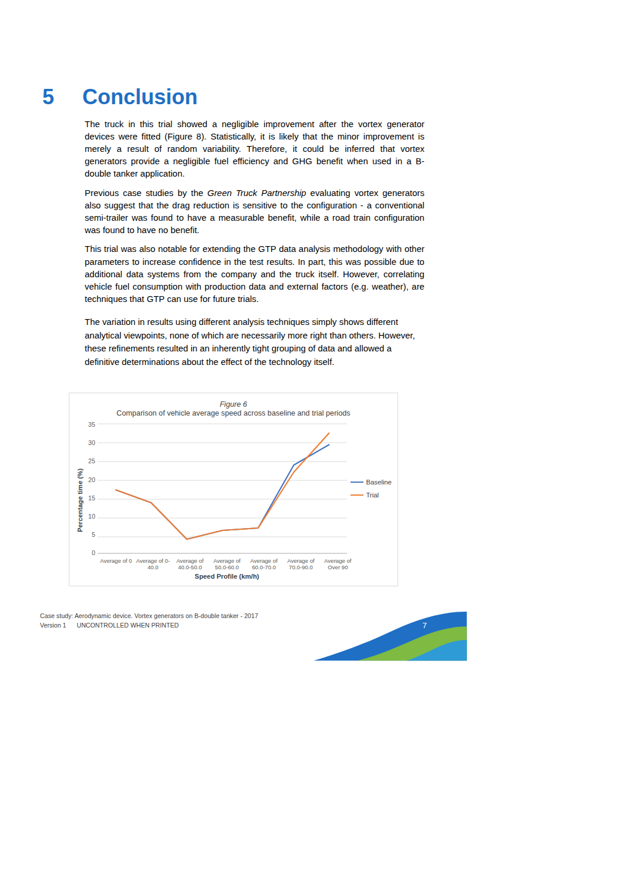5
Conclusion
The truck in this trial showed a negligible improvement after the vortex generator devices were fitted (Figure 8). Statistically, it is likely that the minor improvement is merely a result of random variability. Therefore, it could be inferred that vortex generators provide a negligible fuel efficiency and GHG benefit when used in a B-double tanker application.
Previous case studies by the Green Truck Partnership evaluating vortex generators also suggest that the drag reduction is sensitive to the configuration - a conventional semi-trailer was found to have a measurable benefit, while a road train configuration was found to have no benefit.
This trial was also notable for extending the GTP data analysis methodology with other parameters to increase confidence in the test results. In part, this was possible due to additional data systems from the company and the truck itself. However, correlating vehicle fuel consumption with production data and external factors (e.g. weather), are techniques that GTP can use for future trials.
The variation in results using different analysis techniques simply shows different analytical viewpoints, none of which are necessarily more right than others. However, these refinements resulted in an inherently tight grouping of data and allowed a definitive determinations about the effect of the technology itself.
Figure 6
Comparison of vehicle average speed across baseline and trial periods
Percentage time (%)
35
30
25
20
15
10
5
0
Baseline
Trial
Average of 0
Average of 0-
40.0
Average of
40.0-50.0
Average of
50.0-60.0
Average of
60.0-70.0
Average of
70.0-90.0
Average of
Over 90
Speed Profile (km/h)
Case study: Aerodynamic device. Vortex generators on B-double tanker - 2017
Version 1 UNCONTROLLED WHEN PRINTED
7